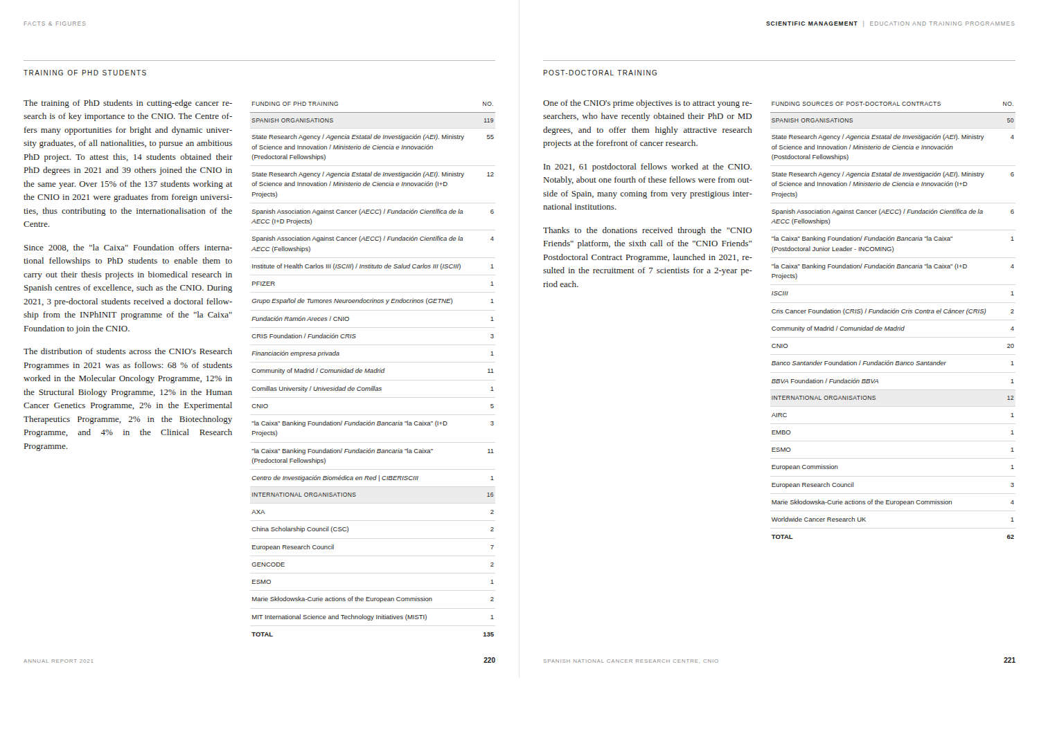Facts & Figures
Training of PhD students
The training of PhD students in cutting-edge cancer research is of key importance to the CNIO. The Centre offers many opportunities for bright and dynamic university graduates, of all nationalities, to pursue an ambitious PhD project. To attest this, 14 students obtained their PhD degrees in 2021 and 39 others joined the CNIO in the same year. Over 15% of the 137 students working at the CNIO in 2021 were graduates from foreign universities, thus contributing to the internationalisation of the Centre.
Since 2008, the "la Caixa" Foundation offers international fellowships to PhD students to enable them to carry out their thesis projects in biomedical research in Spanish centres of excellence, such as the CNIO. During 2021, 3 pre-doctoral students received a doctoral fellowship from the INPhINIT programme of the "la Caixa" Foundation to join the CNIO.
The distribution of students across the CNIO's Research Programmes in 2021 was as follows: 68 % of students worked in the Molecular Oncology Programme, 12% in the Structural Biology Programme, 12% in the Human Cancer Genetics Programme, 2% in the Experimental Therapeutics Programme, 2% in the Biotechnology Programme, and 4% in the Clinical Research Programme.
| Funding of PhD training | No. |
| --- | --- |
| Spanish organisations | 119 |
| State Research Agency / Agencia Estatal de Investigación (AEI) . Ministry of Science and Innovation / Ministerio de Ciencia e Innovación (Predoctoral Fellowships) | 55 |
| State Research Agency / Agencia Estatal de Investigación (AEI) . Ministry of Science and Innovation / Ministerio de Ciencia e Innovación (I+D Projects) | 12 |
| Spanish Association Against Cancer ( AECC ) / Fundación Científica de la AECC (I+D Projects) | 6 |
| Spanish Association Against Cancer ( AECC ) / Fundación Científica de la AECC (Fellowships) | 4 |
| Institute of Health Carlos III ( ISCIII ) / Instituto de Salud Carlos III ( ISCIII ) | 1 |
| PFIZER | 1 |
| Grupo Español de Tumores Neuroendocrinos y Endocrinos ( GETNE ) | 1 |
| Fundación Ramón Areces / CNIO | 1 |
| CRIS Foundation / Fundación CRIS | 3 |
| Financiación empresa privada | 1 |
| Community of Madrid / Comunidad de Madrid | 11 |
| Comillas University / Univesidad de Comillas | 1 |
| CNIO | 5 |
| "la Caixa" Banking Foundation/ Fundación Bancaria "la Caixa" (I+D Projects) | 3 |
| "la Caixa" Banking Foundation/ Fundación Bancaria "la Caixa" (Predoctoral Fellowships) | 11 |
| Centro de Investigación Biomédica en Red / CIBERISCIII | 1 |
| International organisations | 16 |
| AXA | 2 |
| China Scholarship Council (CSC) | 2 |
| European Research Council | 7 |
| GENCODE | 2 |
| ESMO | 1 |
| Marie Skłodowska-Curie actions of the European Commission | 2 |
| MIT International Science and Technology Initiatives (MISTI) | 1 |
| Total | 135 |
Annual Report 2021 220
Scientific Management | Education and Training Programmes
Post-doctoral training
One of the CNIO's prime objectives is to attract young researchers, who have recently obtained their PhD or MD degrees, and to offer them highly attractive research projects at the forefront of cancer research.
In 2021, 61 postdoctoral fellows worked at the CNIO. Notably, about one fourth of these fellows were from outside of Spain, many coming from very prestigious international institutions.
Thanks to the donations received through the "CNIO Friends" platform, the sixth call of the "CNIO Friends" Postdoctoral Contract Programme, launched in 2021, resulted in the recruitment of 7 scientists for a 2-year period each.
| Funding sources of post-doctoral contracts | No. |
| --- | --- |
| Spanish organisations | 50 |
| State Research Agency / Agencia Estatal de Investigación ( AEI ). Ministry of Science and Innovation / Ministerio de Ciencia e Innovación (Postdoctoral Fellowships) | 4 |
| State Research Agency / Agencia Estatal de Investigación ( AEI ). Ministry of Science and Innovation / Ministerio de Ciencia e Innovación (I+D Projects) | 6 |
| Spanish Association Against Cancer ( AECC ) / Fundación Científica de la AECC (Fellowships) | 6 |
| "la Caixa" Banking Foundation/ Fundación Bancaria "la Caixa" (Postdoctoral Junior Leader - INCOMING) | 1 |
| "la Caixa" Banking Foundation/ Fundación Bancaria "la Caixa" (I+D Projects) | 4 |
| ISCIII | 1 |
| Cris Cancer Foundation ( CRIS ) / Fundación Cris Contra el Cáncer (CRIS) | 2 |
| Community of Madrid / Comunidad de Madrid | 4 |
| CNIO | 20 |
| Banco Santander Foundation / Fundación Banco Santander | 1 |
| BBVA Foundation / Fundación BBVA | 1 |
| International organisations | 12 |
| AIRC | 1 |
| EMBO | 1 |
| ESMO | 1 |
| European Commission | 1 |
| European Research Council | 3 |
| Marie Skłodowska-Curie actions of the European Commission | 4 |
| Worldwide Cancer Research UK | 1 |
| Total | 62 |
221 Spanish National Cancer Research Centre, CNIO